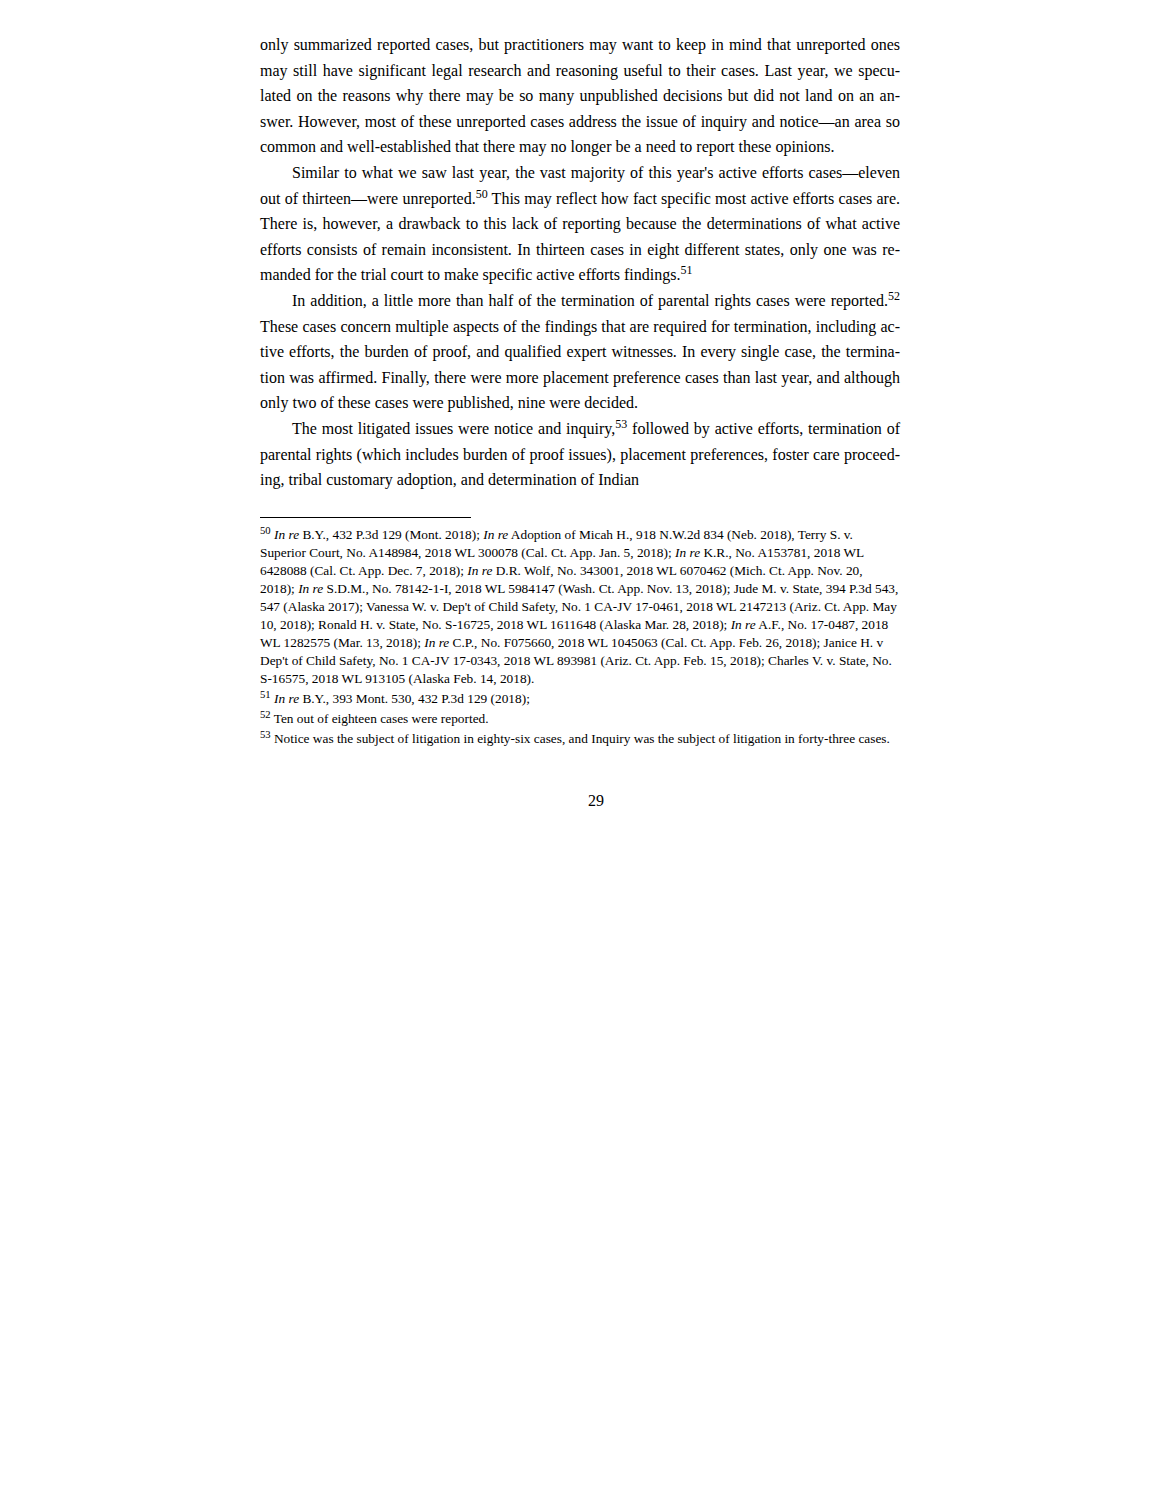only summarized reported cases, but practitioners may want to keep in mind that unreported ones may still have significant legal research and reasoning useful to their cases. Last year, we speculated on the reasons why there may be so many unpublished decisions but did not land on an answer. However, most of these unreported cases address the issue of inquiry and notice—an area so common and well-established that there may no longer be a need to report these opinions.
Similar to what we saw last year, the vast majority of this year's active efforts cases—eleven out of thirteen—were unreported.50 This may reflect how fact specific most active efforts cases are. There is, however, a drawback to this lack of reporting because the determinations of what active efforts consists of remain inconsistent. In thirteen cases in eight different states, only one was remanded for the trial court to make specific active efforts findings.51
In addition, a little more than half of the termination of parental rights cases were reported.52 These cases concern multiple aspects of the findings that are required for termination, including active efforts, the burden of proof, and qualified expert witnesses. In every single case, the termination was affirmed. Finally, there were more placement preference cases than last year, and although only two of these cases were published, nine were decided.
The most litigated issues were notice and inquiry,53 followed by active efforts, termination of parental rights (which includes burden of proof issues), placement preferences, foster care proceeding, tribal customary adoption, and determination of Indian
50 In re B.Y., 432 P.3d 129 (Mont. 2018); In re Adoption of Micah H., 918 N.W.2d 834 (Neb. 2018), Terry S. v. Superior Court, No. A148984, 2018 WL 300078 (Cal. Ct. App. Jan. 5, 2018); In re K.R., No. A153781, 2018 WL 6428088 (Cal. Ct. App. Dec. 7, 2018); In re D.R. Wolf, No. 343001, 2018 WL 6070462 (Mich. Ct. App. Nov. 20, 2018); In re S.D.M., No. 78142-1-I, 2018 WL 5984147 (Wash. Ct. App. Nov. 13, 2018); Jude M. v. State, 394 P.3d 543, 547 (Alaska 2017); Vanessa W. v. Dep't of Child Safety, No. 1 CA-JV 17-0461, 2018 WL 2147213 (Ariz. Ct. App. May 10, 2018); Ronald H. v. State, No. S-16725, 2018 WL 1611648 (Alaska Mar. 28, 2018); In re A.F., No. 17-0487, 2018 WL 1282575 (Mar. 13, 2018); In re C.P., No. F075660, 2018 WL 1045063 (Cal. Ct. App. Feb. 26, 2018); Janice H. v Dep't of Child Safety, No. 1 CA-JV 17-0343, 2018 WL 893981 (Ariz. Ct. App. Feb. 15, 2018); Charles V. v. State, No. S-16575, 2018 WL 913105 (Alaska Feb. 14, 2018).
51 In re B.Y., 393 Mont. 530, 432 P.3d 129 (2018);
52 Ten out of eighteen cases were reported.
53 Notice was the subject of litigation in eighty-six cases, and Inquiry was the subject of litigation in forty-three cases.
29